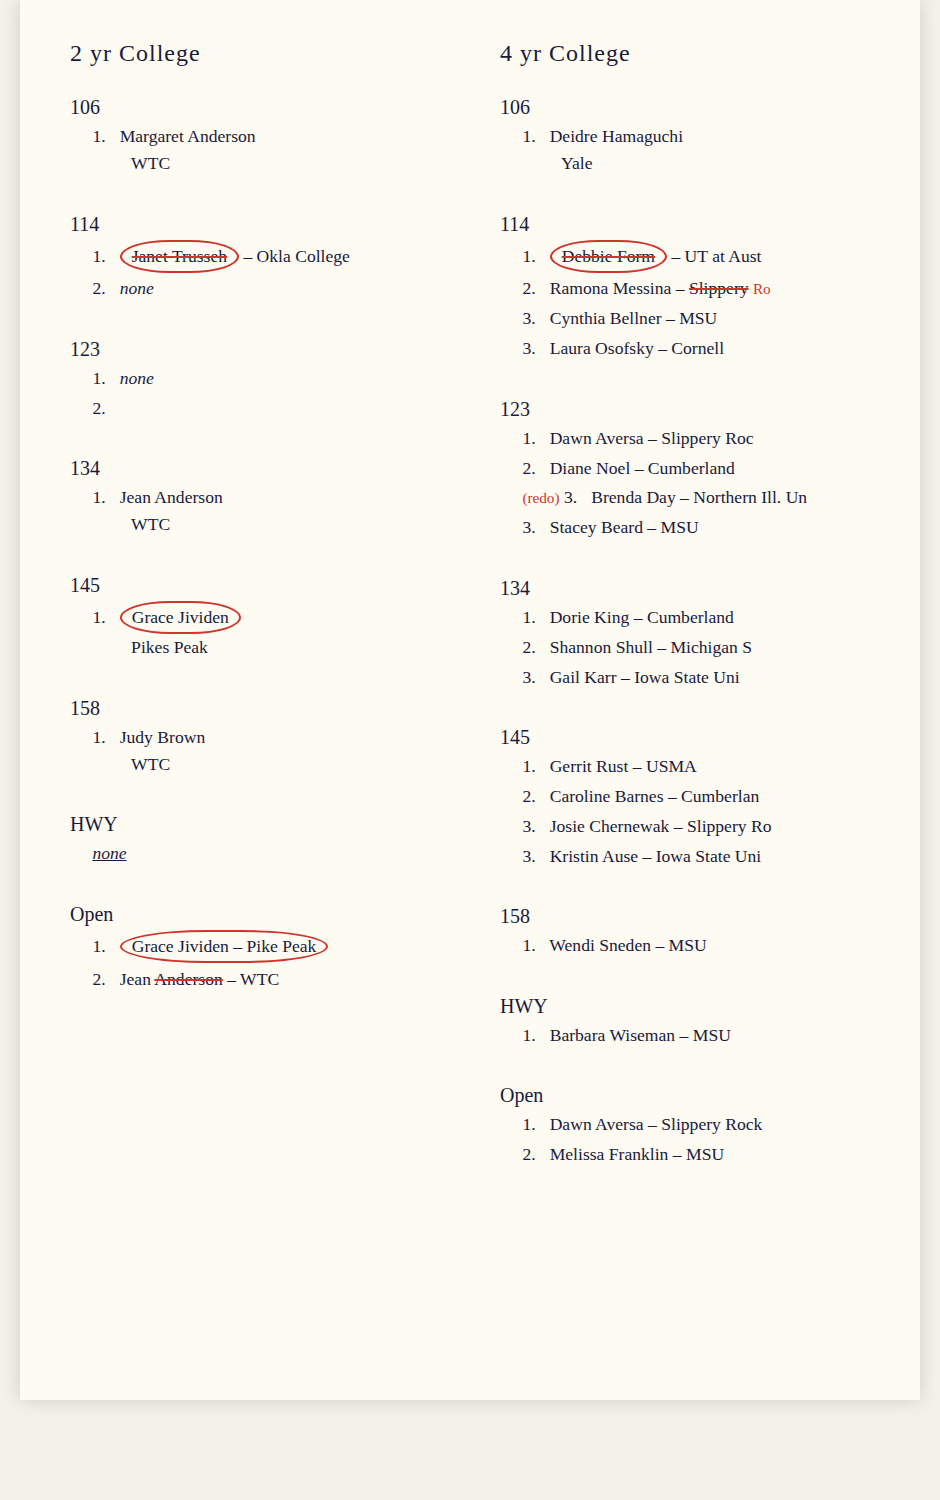2 yr College
106
1. Margaret Anderson
WTC
114
1. Janet Trusseh – Okla College
2. none
123
1. none
2.
134
1. Jean Anderson
WTC
145
1. Grace Jividen
Pikes Peak
158
1. Judy Brown
WTC
HWY
none
Open
1. Grace Jividen – Pike Peak
2. Jean Anderson – WTC
4 yr College
106
1. Deidre Hamaguchi
Yale
114
1. Debbie Form – UT at Aust
2. Ramona Messina – Slippery Ro
3. Cynthia Bellner – MSU
3. Laura Osofsky – Cornell
123
1. Dawn Aversa – Slippery Roc
2. Diane Noel – Cumberland
(redo) 3. Brenda Day – Northern Ill. Un
3. Stacey Beard – MSU
134
1. Dorie King – Cumberland
2. Shannon Shull – Michigan S
3. Gail Karr – Iowa State Uni
145
1. Gerrit Rust – USMA
2. Caroline Barnes – Cumberlan
3. Josie Chernewak – Slippery Ro
3. Kristin Ause – Iowa State Uni
158
1. Wendi Sneden – MSU
HWY
1. Barbara Wiseman – MSU
Open
1. Dawn Aversa – Slippery Rock
2. Melissa Franklin – MSU